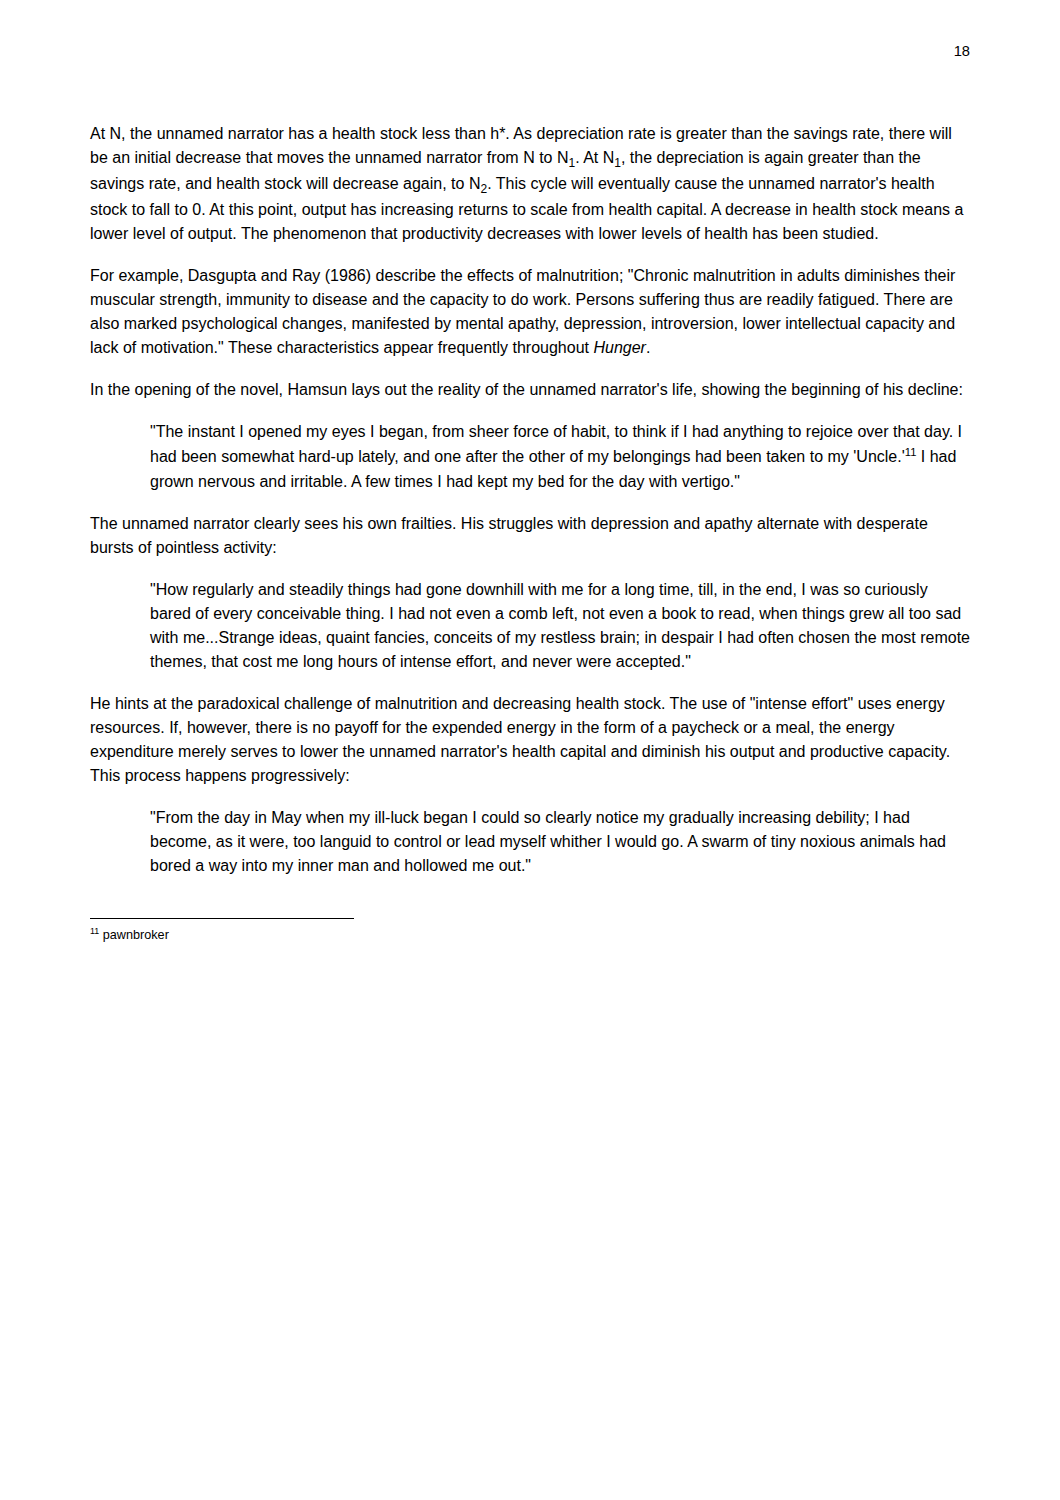18
At N, the unnamed narrator has a health stock less than h*. As depreciation rate is greater than the savings rate, there will be an initial decrease that moves the unnamed narrator from N to N1. At N1, the depreciation is again greater than the savings rate, and health stock will decrease again, to N2. This cycle will eventually cause the unnamed narrator's health stock to fall to 0. At this point, output has increasing returns to scale from health capital. A decrease in health stock means a lower level of output. The phenomenon that productivity decreases with lower levels of health has been studied.
For example, Dasgupta and Ray (1986) describe the effects of malnutrition; "Chronic malnutrition in adults diminishes their muscular strength, immunity to disease and the capacity to do work. Persons suffering thus are readily fatigued. There are also marked psychological changes, manifested by mental apathy, depression, introversion, lower intellectual capacity and lack of motivation." These characteristics appear frequently throughout Hunger.
In the opening of the novel, Hamsun lays out the reality of the unnamed narrator's life, showing the beginning of his decline:
"The instant I opened my eyes I began, from sheer force of habit, to think if I had anything to rejoice over that day. I had been somewhat hard-up lately, and one after the other of my belongings had been taken to my 'Uncle.'11 I had grown nervous and irritable. A few times I had kept my bed for the day with vertigo."
The unnamed narrator clearly sees his own frailties. His struggles with depression and apathy alternate with desperate bursts of pointless activity:
"How regularly and steadily things had gone downhill with me for a long time, till, in the end, I was so curiously bared of every conceivable thing. I had not even a comb left, not even a book to read, when things grew all too sad with me...Strange ideas, quaint fancies, conceits of my restless brain; in despair I had often chosen the most remote themes, that cost me long hours of intense effort, and never were accepted."
He hints at the paradoxical challenge of malnutrition and decreasing health stock. The use of "intense effort" uses energy resources. If, however, there is no payoff for the expended energy in the form of a paycheck or a meal, the energy expenditure merely serves to lower the unnamed narrator's health capital and diminish his output and productive capacity. This process happens progressively:
"From the day in May when my ill-luck began I could so clearly notice my gradually increasing debility; I had become, as it were, too languid to control or lead myself whither I would go. A swarm of tiny noxious animals had bored a way into my inner man and hollowed me out."
11 pawnbroker